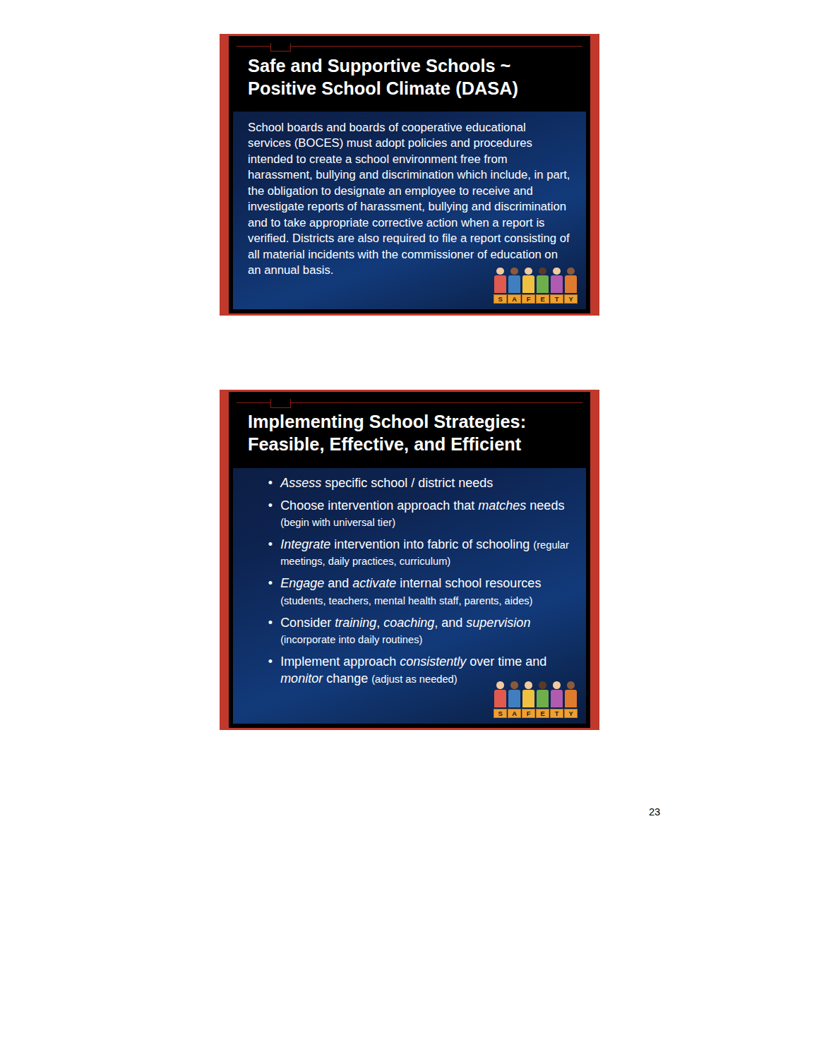Safe and Supportive Schools ~
Positive School Climate (DASA)
School boards and boards of cooperative educational services (BOCES) must adopt policies and procedures intended to create a school environment free from harassment, bullying and discrimination which include, in part, the obligation to designate an employee to receive and investigate reports of harassment, bullying and discrimination and to take appropriate corrective action when a report is verified. Districts are also required to file a report consisting of all material incidents with the commissioner of education on an annual basis.
SAFETY
Implementing School Strategies:
Feasible, Effective, and Efficient
Assess specific school / district needs
Choose intervention approach that matches needs (begin with universal tier)
Integrate intervention into fabric of schooling (regular meetings, daily practices, curriculum)
Engage and activate internal school resources (students, teachers, mental health staff, parents, aides)
Consider training, coaching, and supervision (incorporate into daily routines)
Implement approach consistently over time and monitor change (adjust as needed)
SAFETY
23